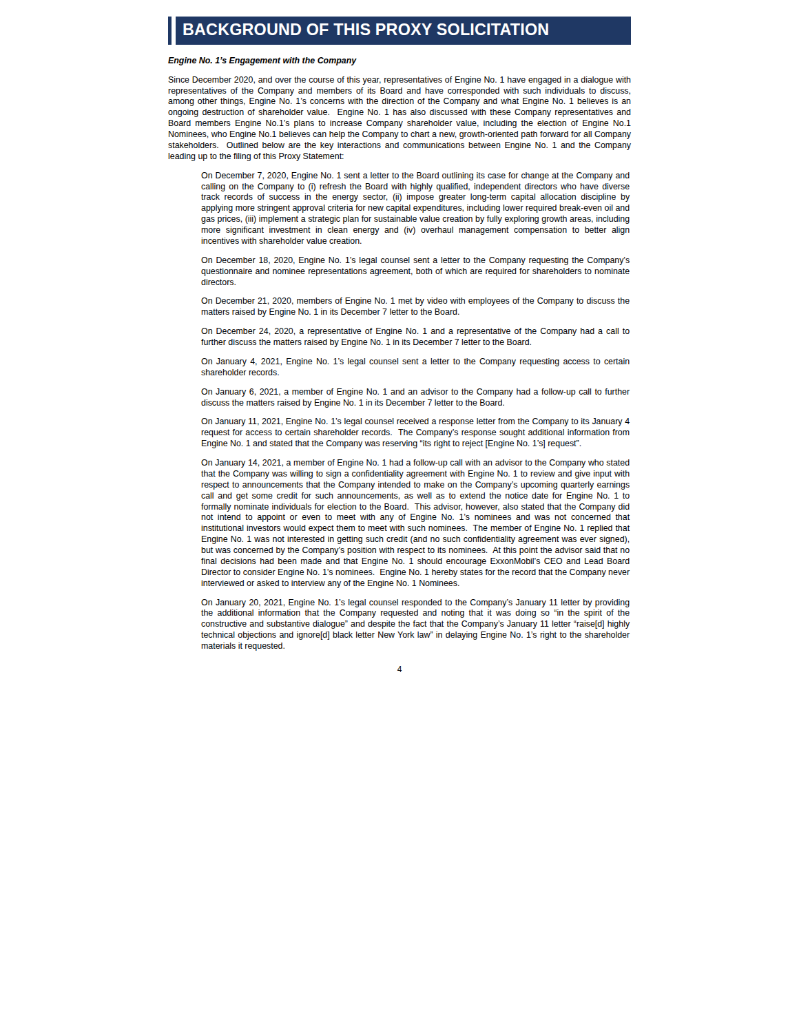BACKGROUND OF THIS PROXY SOLICITATION
Engine No. 1’s Engagement with the Company
Since December 2020, and over the course of this year, representatives of Engine No. 1 have engaged in a dialogue with representatives of the Company and members of its Board and have corresponded with such individuals to discuss, among other things, Engine No. 1’s concerns with the direction of the Company and what Engine No. 1 believes is an ongoing destruction of shareholder value. Engine No. 1 has also discussed with these Company representatives and Board members Engine No.1’s plans to increase Company shareholder value, including the election of Engine No.1 Nominees, who Engine No.1 believes can help the Company to chart a new, growth-oriented path forward for all Company stakeholders. Outlined below are the key interactions and communications between Engine No. 1 and the Company leading up to the filing of this Proxy Statement:
On December 7, 2020, Engine No. 1 sent a letter to the Board outlining its case for change at the Company and calling on the Company to (i) refresh the Board with highly qualified, independent directors who have diverse track records of success in the energy sector, (ii) impose greater long-term capital allocation discipline by applying more stringent approval criteria for new capital expenditures, including lower required break-even oil and gas prices, (iii) implement a strategic plan for sustainable value creation by fully exploring growth areas, including more significant investment in clean energy and (iv) overhaul management compensation to better align incentives with shareholder value creation.
On December 18, 2020, Engine No. 1’s legal counsel sent a letter to the Company requesting the Company’s questionnaire and nominee representations agreement, both of which are required for shareholders to nominate directors.
On December 21, 2020, members of Engine No. 1 met by video with employees of the Company to discuss the matters raised by Engine No. 1 in its December 7 letter to the Board.
On December 24, 2020, a representative of Engine No. 1 and a representative of the Company had a call to further discuss the matters raised by Engine No. 1 in its December 7 letter to the Board.
On January 4, 2021, Engine No. 1’s legal counsel sent a letter to the Company requesting access to certain shareholder records.
On January 6, 2021, a member of Engine No. 1 and an advisor to the Company had a follow-up call to further discuss the matters raised by Engine No. 1 in its December 7 letter to the Board.
On January 11, 2021, Engine No. 1’s legal counsel received a response letter from the Company to its January 4 request for access to certain shareholder records. The Company’s response sought additional information from Engine No. 1 and stated that the Company was reserving “its right to reject [Engine No. 1’s] request”.
On January 14, 2021, a member of Engine No. 1 had a follow-up call with an advisor to the Company who stated that the Company was willing to sign a confidentiality agreement with Engine No. 1 to review and give input with respect to announcements that the Company intended to make on the Company’s upcoming quarterly earnings call and get some credit for such announcements, as well as to extend the notice date for Engine No. 1 to formally nominate individuals for election to the Board. This advisor, however, also stated that the Company did not intend to appoint or even to meet with any of Engine No. 1’s nominees and was not concerned that institutional investors would expect them to meet with such nominees. The member of Engine No. 1 replied that Engine No. 1 was not interested in getting such credit (and no such confidentiality agreement was ever signed), but was concerned by the Company’s position with respect to its nominees. At this point the advisor said that no final decisions had been made and that Engine No. 1 should encourage ExxonMobil’s CEO and Lead Board Director to consider Engine No. 1’s nominees. Engine No. 1 hereby states for the record that the Company never interviewed or asked to interview any of the Engine No. 1 Nominees.
On January 20, 2021, Engine No. 1’s legal counsel responded to the Company’s January 11 letter by providing the additional information that the Company requested and noting that it was doing so “in the spirit of the constructive and substantive dialogue” and despite the fact that the Company’s January 11 letter “raise[d] highly technical objections and ignore[d] black letter New York law” in delaying Engine No. 1’s right to the shareholder materials it requested.
4